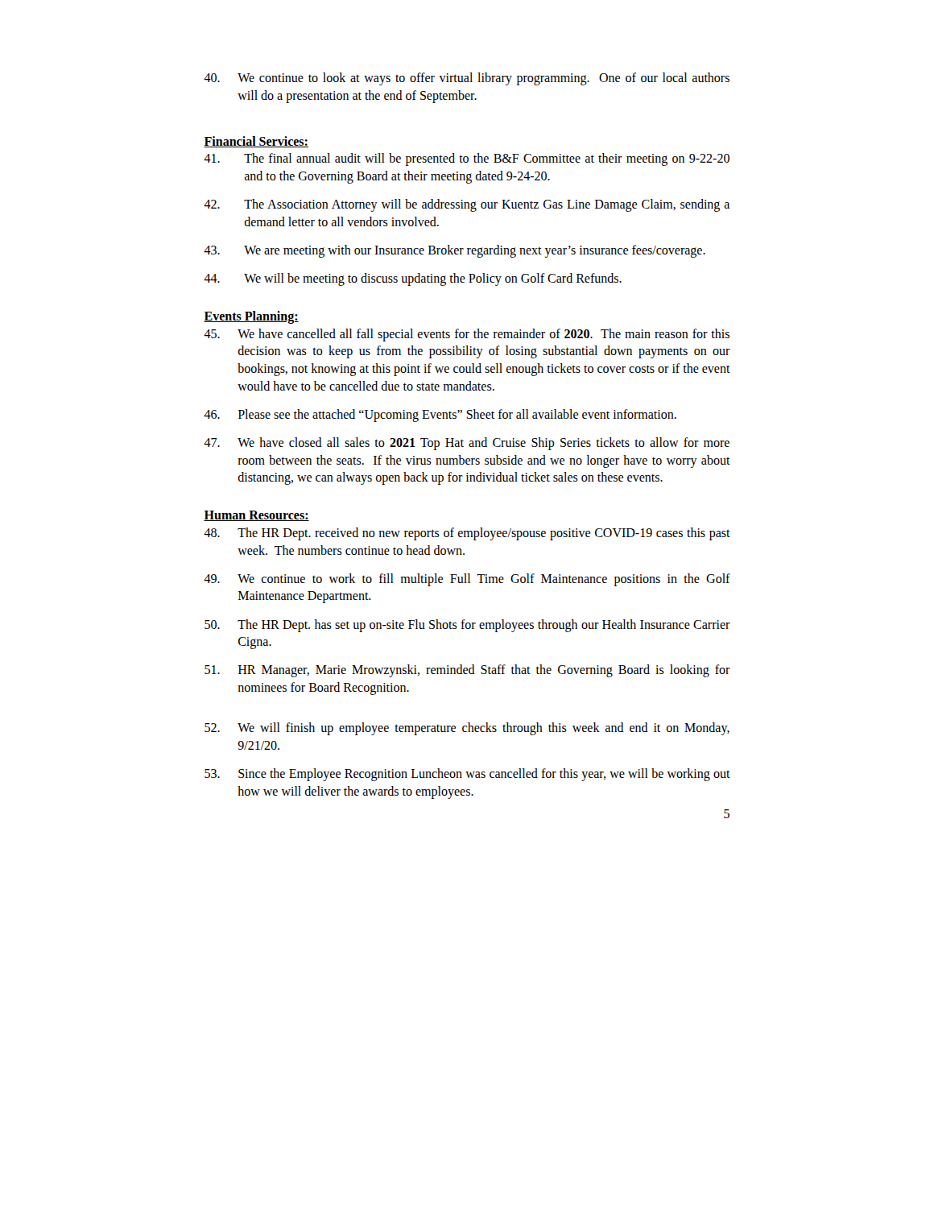40.
We continue to look at ways to offer virtual library programming. One of our local authors will do a presentation at the end of September.
Financial Services:
41.
The final annual audit will be presented to the B&F Committee at their meeting on 9-22-20 and to the Governing Board at their meeting dated 9-24-20.
42.
The Association Attorney will be addressing our Kuentz Gas Line Damage Claim, sending a demand letter to all vendors involved.
43.
We are meeting with our Insurance Broker regarding next year’s insurance fees/coverage.
44.
We will be meeting to discuss updating the Policy on Golf Card Refunds.
Events Planning:
45.
We have cancelled all fall special events for the remainder of 2020. The main reason for this decision was to keep us from the possibility of losing substantial down payments on our bookings, not knowing at this point if we could sell enough tickets to cover costs or if the event would have to be cancelled due to state mandates.
46.
Please see the attached “Upcoming Events” Sheet for all available event information.
47.
We have closed all sales to 2021 Top Hat and Cruise Ship Series tickets to allow for more room between the seats. If the virus numbers subside and we no longer have to worry about distancing, we can always open back up for individual ticket sales on these events.
Human Resources:
48.
The HR Dept. received no new reports of employee/spouse positive COVID-19 cases this past week. The numbers continue to head down.
49.
We continue to work to fill multiple Full Time Golf Maintenance positions in the Golf Maintenance Department.
50.
The HR Dept. has set up on-site Flu Shots for employees through our Health Insurance Carrier Cigna.
51.
HR Manager, Marie Mrowzynski, reminded Staff that the Governing Board is looking for nominees for Board Recognition.
52.
We will finish up employee temperature checks through this week and end it on Monday, 9/21/20.
53.
Since the Employee Recognition Luncheon was cancelled for this year, we will be working out how we will deliver the awards to employees.
5